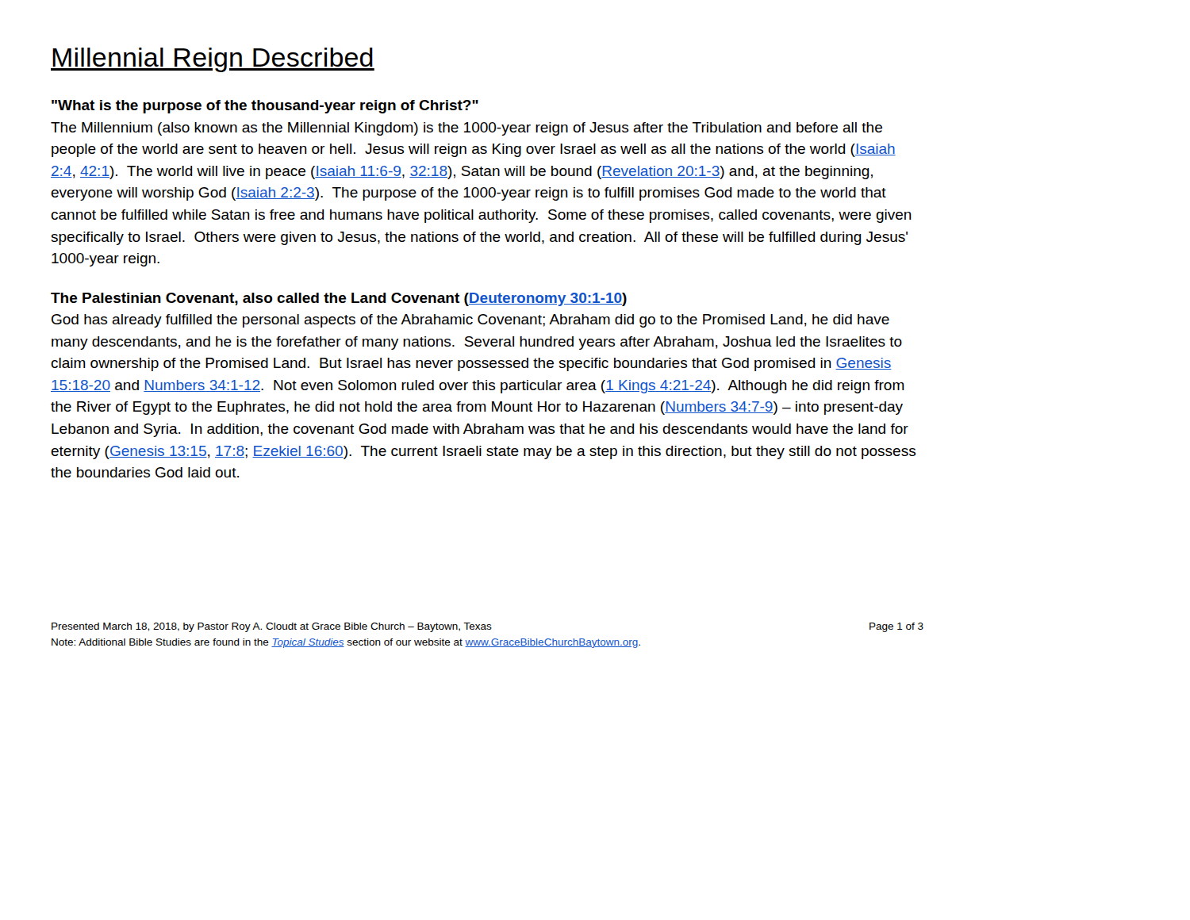Millennial Reign Described
"What is the purpose of the thousand-year reign of Christ?"
The Millennium (also known as the Millennial Kingdom) is the 1000-year reign of Jesus after the Tribulation and before all the people of the world are sent to heaven or hell. Jesus will reign as King over Israel as well as all the nations of the world (Isaiah 2:4, 42:1). The world will live in peace (Isaiah 11:6-9, 32:18), Satan will be bound (Revelation 20:1-3) and, at the beginning, everyone will worship God (Isaiah 2:2-3). The purpose of the 1000-year reign is to fulfill promises God made to the world that cannot be fulfilled while Satan is free and humans have political authority. Some of these promises, called covenants, were given specifically to Israel. Others were given to Jesus, the nations of the world, and creation. All of these will be fulfilled during Jesus' 1000-year reign.
The Palestinian Covenant, also called the Land Covenant (Deuteronomy 30:1-10)
God has already fulfilled the personal aspects of the Abrahamic Covenant; Abraham did go to the Promised Land, he did have many descendants, and he is the forefather of many nations. Several hundred years after Abraham, Joshua led the Israelites to claim ownership of the Promised Land. But Israel has never possessed the specific boundaries that God promised in Genesis 15:18-20 and Numbers 34:1-12. Not even Solomon ruled over this particular area (1 Kings 4:21-24). Although he did reign from the River of Egypt to the Euphrates, he did not hold the area from Mount Hor to Hazarenan (Numbers 34:7-9) – into present-day Lebanon and Syria. In addition, the covenant God made with Abraham was that he and his descendants would have the land for eternity (Genesis 13:15, 17:8; Ezekiel 16:60). The current Israeli state may be a step in this direction, but they still do not possess the boundaries God laid out.
Presented March 18, 2018, by Pastor Roy A. Cloudt at Grace Bible Church – Baytown, Texas
Page 1 of 3
Note: Additional Bible Studies are found in the Topical Studies section of our website at www.GraceBibleChurchBaytown.org.